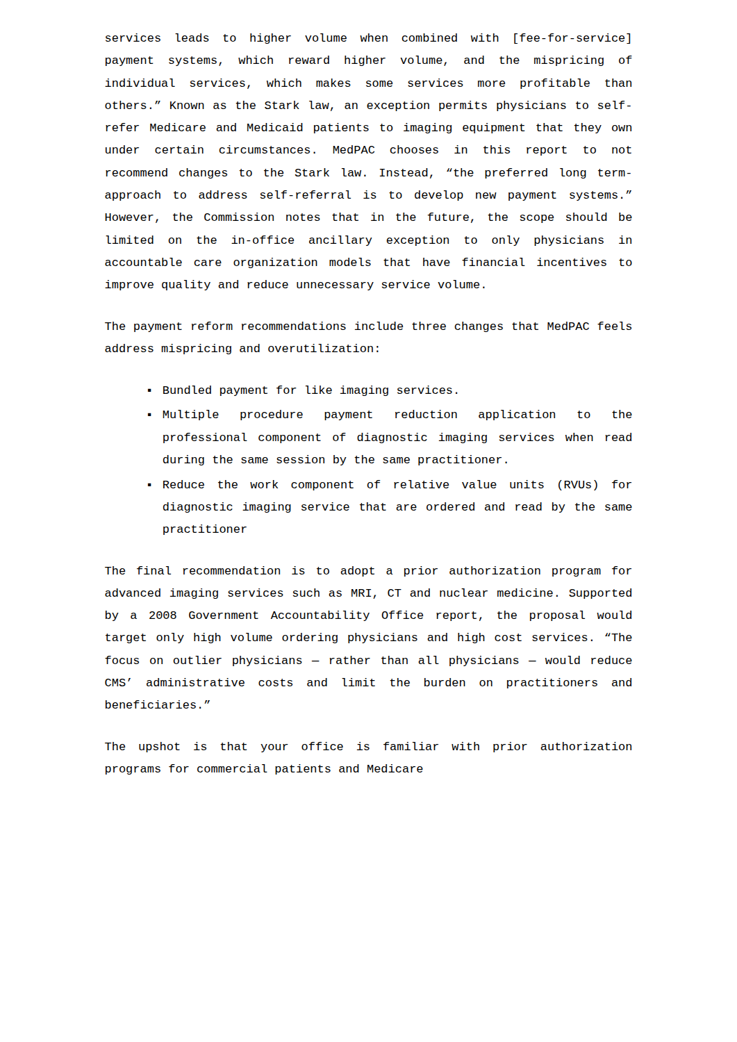services leads to higher volume when combined with [fee-for-service] payment systems, which reward higher volume, and the mispricing of individual services, which makes some services more profitable than others.” Known as the Stark law, an exception permits physicians to self-refer Medicare and Medicaid patients to imaging equipment that they own under certain circumstances. MedPAC chooses in this report to not recommend changes to the Stark law. Instead, “the preferred long term-approach to address self-referral is to develop new payment systems.” However, the Commission notes that in the future, the scope should be limited on the in-office ancillary exception to only physicians in accountable care organization models that have financial incentives to improve quality and reduce unnecessary service volume.
The payment reform recommendations include three changes that MedPAC feels address mispricing and overutilization:
Bundled payment for like imaging services.
Multiple procedure payment reduction application to the professional component of diagnostic imaging services when read during the same session by the same practitioner.
Reduce the work component of relative value units (RVUs) for diagnostic imaging service that are ordered and read by the same practitioner
The final recommendation is to adopt a prior authorization program for advanced imaging services such as MRI, CT and nuclear medicine. Supported by a 2008 Government Accountability Office report, the proposal would target only high volume ordering physicians and high cost services. “The focus on outlier physicians — rather than all physicians — would reduce CMS’ administrative costs and limit the burden on practitioners and beneficiaries.”
The upshot is that your office is familiar with prior authorization programs for commercial patients and Medicare